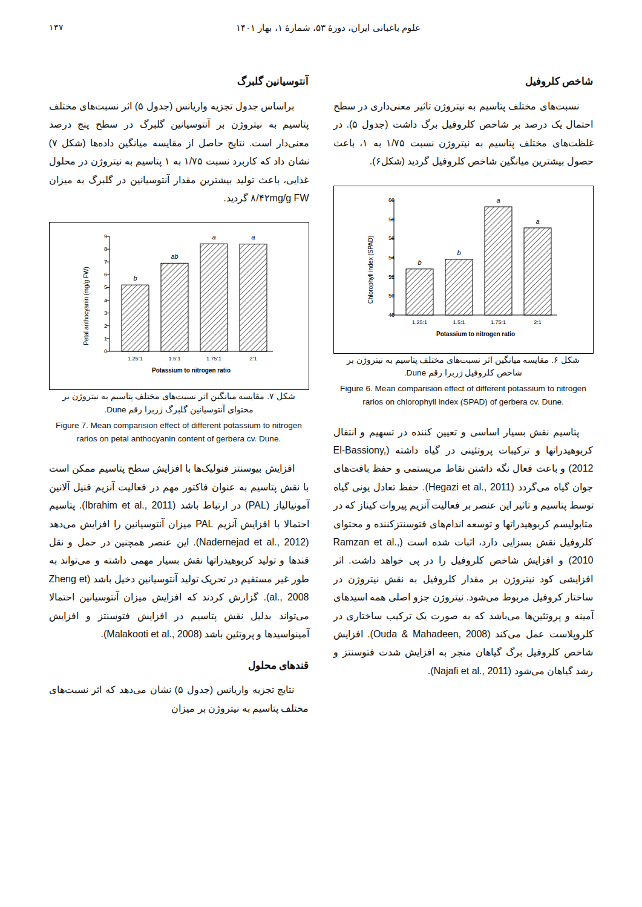۱۳۷ علوم باغبانی ایران، دورۀ ۵۳، شمارۀ ۱، بهار ۱۴۰۱
شاخص کلروفیل
نسبت‌های مختلف پتاسیم به نیتروژن تاثیر معنی‌داری در سطح احتمال یک درصد بر شاخص کلروفیل برگ داشت (جدول ۵). در غلظت‌های مختلف پتاسیم به نیتروژن نسبت ۱/۷۵ به ۱، باعث حصول بیشترین میانگین شاخص کلروفیل گردید (شکل۶).
48 50 52 54 56 58 60 Chlorophyll index (SPAD) b b a a 1.25:1 1.5:1 1.75:1 2:1 Potassium to nitrogen ratio
شکل ۶. مقایسه میانگین اثر نسبت‌های مختلف پتاسیم به نیتروژن بر شاخص کلروفیل ژربرا رقم Dune. Figure 6. Mean comparision effect of different potassium to nitrogen rarios on chlorophyll index (SPAD) of gerbera cv. Dune.
پتاسیم نقش بسیار اساسی و تعیین کننده در تسهیم و انتقال کربوهیدراتها و ترکیبات پروتئینی در گیاه داشته (El-Bassiony, 2012) و باعث فعال نگه داشتن نقاط مریستمی و حفظ بافت‌های جوان گیاه می‌گردد (Hegazi et al., 2011). حفظ تعادل یونی گیاه توسط پتاسیم و تاثیر این عنصر بر فعالیت آنزیم پیروات کیناز که در متابولیسم کربوهیدراتها و توسعه اندام‌های فتوسنتزکننده و محتوای کلروفیل نقش بسزایی دارد، اثبات شده است (Ramzan et al., 2010) و افزایش شاخص کلروفیل را در پی خواهد داشت. اثر افزایشی کود نیتروژن بر مقدار کلروفیل به نقش نیتروژن در ساختار کروفیل مربوط می‌شود. نیتروژن جزو اصلی همه اسیدهای آمینه و پروتئین‌ها می‌باشد که به صورت یک ترکیب ساختاری در کلروپلاست عمل می‌کند (Ouda & Mahadeen, 2008). افزایش شاخص کلروفیل برگ گیاهان منجر به افزایش شدت فتوسنتز و رشد گیاهان می‌شود (Najafi et al., 2011).
آنتوسیانین گلبرگ
براساس جدول تجزیه واریانس (جدول ۵) اثر نسبت‌های مختلف پتاسیم به نیتروژن بر آنتوسیانین گلبرگ در سطح پنج درصد معنی‌دار است. نتایج حاصل از مقایسه میانگین داده‌ها (شکل ۷) نشان داد که کاربرد نسبت ۱/۷۵ به ۱ پتاسیم به نیتروژن در محلول غذایی، باعث تولید بیشترین مقدار آنتوسیانین در گلبرگ به میزان ۸/۴۲mg/g FW گردید.
0 1 2 3 4 5 6 7 8 9 Petal anthocyanin (mg/g FW) b ab a a 1.25:1 1.5:1 1.75:1 2:1 Potassium to nitrogen ratio
شکل ۷. مقایسه میانگین اثر نسبت‌های مختلف پتاسیم به نیتروژن بر محتوای آنتوسیانین گلبرگ ژربرا رقم Dune. Figure 7. Mean comparision effect of different potassium to nitrogen rarios on petal anthocyanin content of gerbera cv. Dune.
افزایش بیوسنتز فنولیک‌ها با افزایش سطح پتاسیم ممکن است با نقش پتاسیم به عنوان فاکتور مهم در فعالیت آنزیم فنیل آلانین آمونیالیاز (PAL) در ارتباط باشد (Ibrahim et al., 2011). پتاسیم احتمالا با افزایش آنزیم PAL میزان آنتوسیانین را افزایش می‌دهد (Nadernejad et al., 2012). این عنصر همچنین در حمل و نقل قندها و تولید کربوهیدراتها نقش بسیار مهمی داشته و می‌تواند به طور غیر مستقیم در تحریک تولید آنتوسیانین دخیل باشد (Zheng et al., 2008). گزارش کردند که افزایش میزان آنتوسیانین احتمالا می‌تواند بدلیل نقش پتاسیم در افزایش فتوسنتز و افزایش آمینواسیدها و پروتئین باشد (Malakooti et al., 2008).
قندهای محلول
نتایج تجزیه واریانس (جدول ۵) نشان می‌دهد که اثر نسبت‌های مختلف پتاسیم به نیتروژن بر میزان